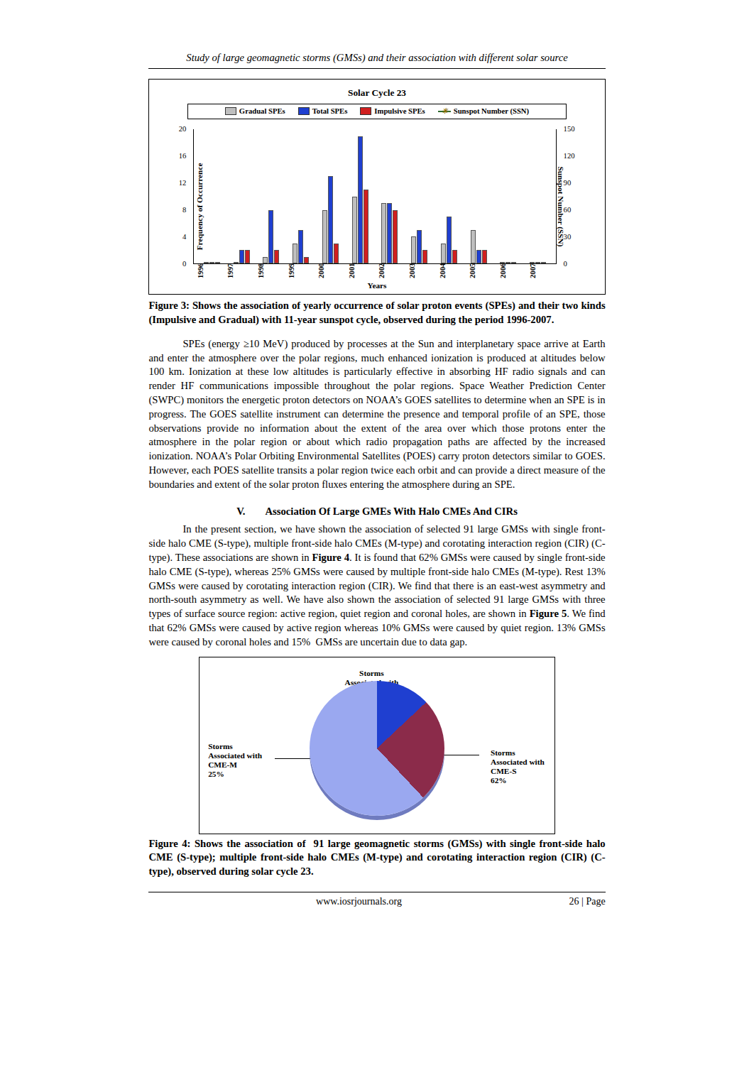Study of large geomagnetic storms (GMSs) and their association with different solar source
Solar Cycle 23
Gradual SPEs Total SPEs Impulsive SPEs Sunspot Number (SSN)
Frequency of Occurrence
Sunspot Number (SSN)
20
16
12
8
4
0
150
120
90
60
30
0
1996 1997 1998 1999 2000 2001 2002 2003 2004 2005 2006 2007
Years
Figure 3: Shows the association of yearly occurrence of solar proton events (SPEs) and their two kinds (Impulsive and Gradual) with 11-year sunspot cycle, observed during the period 1996-2007.
SPEs (energy ≥10 MeV) produced by processes at the Sun and interplanetary space arrive at Earth and enter the atmosphere over the polar regions, much enhanced ionization is produced at altitudes below 100 km. Ionization at these low altitudes is particularly effective in absorbing HF radio signals and can render HF communications impossible throughout the polar regions. Space Weather Prediction Center (SWPC) monitors the energetic proton detectors on NOAA’s GOES satellites to determine when an SPE is in progress. The GOES satellite instrument can determine the presence and temporal profile of an SPE, those observations provide no information about the extent of the area over which those protons enter the atmosphere in the polar region or about which radio propagation paths are affected by the increased ionization. NOAA’s Polar Orbiting Environmental Satellites (POES) carry proton detectors similar to GOES. However, each POES satellite transits a polar region twice each orbit and can provide a direct measure of the boundaries and extent of the solar proton fluxes entering the atmosphere during an SPE.
V. Association Of Large GMEs With Halo CMEs And CIRs
In the present section, we have shown the association of selected 91 large GMSs with single front-side halo CME (S-type), multiple front-side halo CMEs (M-type) and corotating interaction region (CIR) (C-type). These associations are shown in Figure 4. It is found that 62% GMSs were caused by single front-side halo CME (S-type), whereas 25% GMSs were caused by multiple front-side halo CMEs (M-type). Rest 13% GMSs were caused by corotating interaction region (CIR). We find that there is an east-west asymmetry and north-south asymmetry as well. We have also shown the association of selected 91 large GMSs with three types of surface source region: active region, quiet region and coronal holes, are shown in Figure 5. We find that 62% GMSs were caused by active region whereas 10% GMSs were caused by quiet region. 13% GMSs were caused by coronal holes and 15% GMSs are uncertain due to data gap.
Storms
Associated with
CIR
13%
Storms
Associated with
CME-M
25%
Storms
Associated with
CME-S
62%
Figure 4: Shows the association of 91 large geomagnetic storms (GMSs) with single front-side halo CME (S-type); multiple front-side halo CMEs (M-type) and corotating interaction region (CIR) (C-type), observed during solar cycle 23.
www.iosrjournals.org
26 | Page